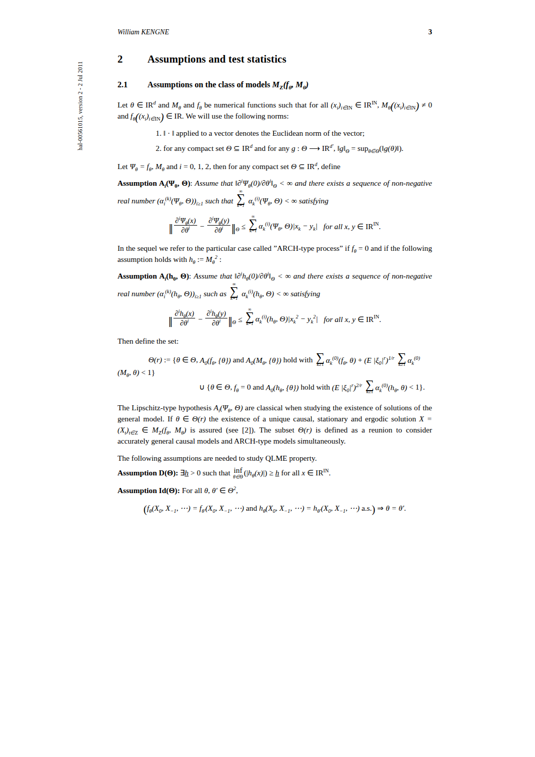hal-00561015, version 2 - 2 Jul 2011
William KENGNE 3
2 Assumptions and test statistics
2.1 Assumptions on the class of models MZ(fθ, Mθ)
Let θ ∈ IRd and Mθ and fθ be numerical functions such that for all (xi)i∈IN ∈ IRIN, Mθ((xi)i∈IN) ≠ 0 and fθ((xi)i∈IN) ∈ IR. We will use the following norms:
‖ · ‖ applied to a vector denotes the Euclidean norm of the vector;
for any compact set Θ ⊆ IRd and for any g : Θ ⟶ IRd′, ‖g‖Θ = supθ∈Θ(‖g(θ)‖).
Let Ψθ = fθ, Mθ and i = 0, 1, 2, then for any compact set Θ ⊆ IRd, define
Assumption Ai(Ψθ, Θ): Assume that ‖∂iΨθ(0)/∂θi‖Θ < ∞ and there exists a sequence of non-negative real number (αi(k)(Ψθ, Θ))i≥1 such that ∞∑k=1 αk(i)(Ψθ, Θ) < ∞ satisfying
‖∂iΨθ(x)∂θi − ∂iΨθ(y)∂θi‖Θ ≤ ∞∑k=1 αk(i)(Ψθ, Θ)|xk − yk| for all x, y ∈ IRIN.
In the sequel we refer to the particular case called ”ARCH-type process” if fθ = 0 and if the following assumption holds with hθ := Mθ2 :
Assumption Ai(hθ, Θ): Assume that ‖∂ihθ(0)/∂θi‖Θ < ∞ and there exists a sequence of non-negative real number (αi(k)(hθ, Θ))i≥1 such as ∞∑k=1 αk(i)(hθ, Θ) < ∞ satisfying
‖∂ihθ(x)∂θi − ∂ihθ(y)∂θi‖Θ ≤ ∞∑k=1 αk(i)(hθ, Θ)|xk2 − yk2| for all x, y ∈ IRIN.
Then define the set:
Θ(r) := {θ ∈ Θ, A0(fθ, {θ}) and A0(Mθ, {θ}) hold with ∑k≥1 αk(0)(fθ, θ) + (E |ξ0|r)1/r ∑k≥1 αk(0)(Mθ, θ) < 1}
∪ {θ ∈ Θ, fθ = 0 and A0(hθ, {θ}) hold with (E |ξ0|r)2/r ∑k≥1 αk(0)(hθ, θ) < 1}.
The Lipschitz-type hypothesis Ai(Ψθ, Θ) are classical when studying the existence of solutions of the general model. If θ ∈ Θ(r) the existence of a unique causal, stationary and ergodic solution X = (Xt)t∈Z ∈ MZ(fθ, Mθ) is assured (see [2]). The subset Θ(r) is defined as a reunion to consider accurately general causal models and ARCH-type models simultaneously.
The following assumptions are needed to study QLME property.
Assumption D(Θ): ∃h > 0 such that inf θ∈Θ(|hθ(x)|) ≥ h for all x ∈ IRIN.
Assumption Id(Θ): For all θ, θ′ ∈ Θ2,
(fθ(X0, X−1, ⋯) = fθ′(X0, X−1, ⋯) and hθ(X0, X−1, ⋯) = hθ′(X0, X−1, ⋯) a.s.) ⇒ θ = θ′.